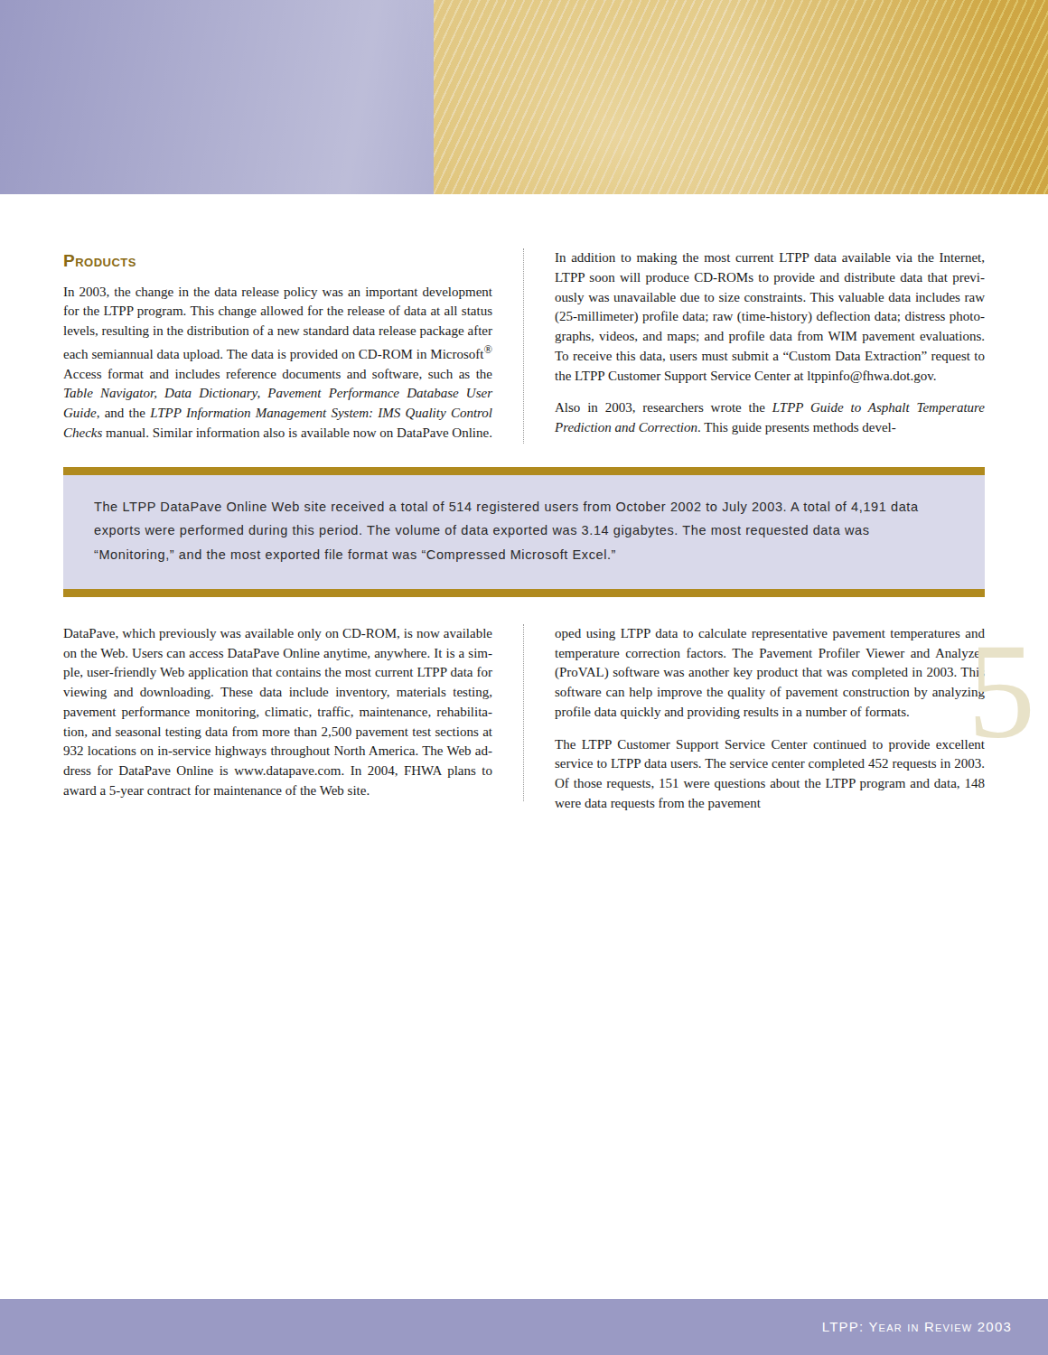5
Products
In 2003, the change in the data release policy was an important development for the LTPP program. This change allowed for the release of data at all status levels, resulting in the distribution of a new standard data release package after each semiannual data upload. The data is provided on CD-ROM in Microsoft® Access format and includes reference documents and software, such as the Table Navigator, Data Dictionary, Pavement Performance Database User Guide, and the LTPP Information Management System: IMS Quality Control Checks manual. Similar information also is available now on DataPave Online.
In addition to making the most current LTPP data available via the Internet, LTPP soon will produce CD-ROMs to provide and distribute data that previously was unavailable due to size constraints. This valuable data includes raw (25-millimeter) profile data; raw (time-history) deflection data; distress photographs, videos, and maps; and profile data from WIM pavement evaluations. To receive this data, users must submit a “Custom Data Extraction” request to the LTPP Customer Support Service Center at ltppinfo@fhwa.dot.gov.
Also in 2003, researchers wrote the LTPP Guide to Asphalt Temperature Prediction and Correction. This guide presents methods devel-
The LTPP DataPave Online Web site received a total of 514 registered users from October 2002 to July 2003. A total of 4,191 data exports were performed during this period. The volume of data exported was 3.14 gigabytes. The most requested data was “Monitoring,” and the most exported file format was “Compressed Microsoft Excel.”
DataPave, which previously was available only on CD-ROM, is now available on the Web. Users can access DataPave Online anytime, anywhere. It is a simple, user-friendly Web application that contains the most current LTPP data for viewing and downloading. These data include inventory, materials testing, pavement performance monitoring, climatic, traffic, maintenance, rehabilitation, and seasonal testing data from more than 2,500 pavement test sections at 932 locations on in-service highways throughout North America. The Web address for DataPave Online is www.datapave.com. In 2004, FHWA plans to award a 5-year contract for maintenance of the Web site.
oped using LTPP data to calculate representative pavement temperatures and temperature correction factors. The Pavement Profiler Viewer and Analyzer (ProVAL) software was another key product that was completed in 2003. This software can help improve the quality of pavement construction by analyzing profile data quickly and providing results in a number of formats.
The LTPP Customer Support Service Center continued to provide excellent service to LTPP data users. The service center completed 452 requests in 2003. Of those requests, 151 were questions about the LTPP program and data, 148 were data requests from the pavement
LTPP: Year in Review 2003